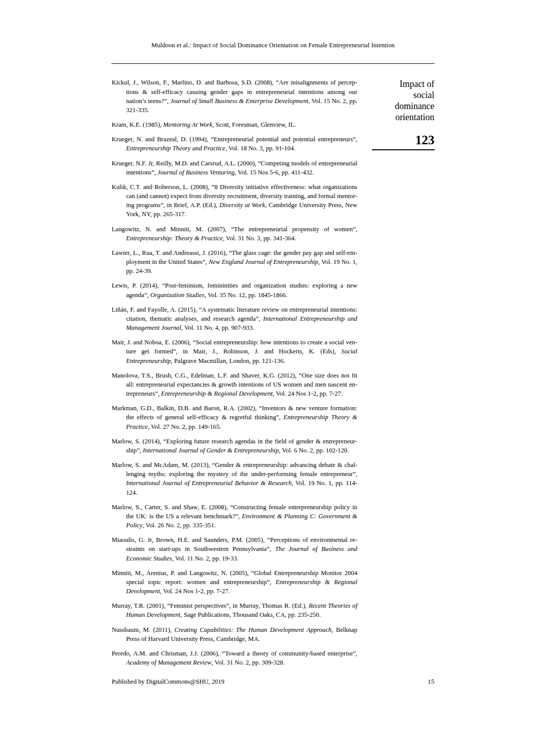Muldoon et al.: Impact of Social Dominance Orientation on Female Entrepreneurial Intention
Kickul, J., Wilson, F., Marlino, D. and Barbosa, S.D. (2008), “Are misalignments of perceptions & self-efficacy causing gender gaps in entrepreneurial intentions among our nation’s teens?”, Journal of Small Business & Enterprise Development, Vol. 15 No. 2, pp. 321-335.
Kram, K.E. (1985), Mentoring At Work, Scott, Foresman, Glenview, IL.
Krueger, N. and Brazeal, D. (1994), “Entrepreneurial potential and potential entrepreneurs”, Entrepreneurship Theory and Practice, Vol. 18 No. 3, pp. 91-104.
Krueger, N.F. Jr, Reilly, M.D. and Carsrud, A.L. (2000), “Competing models of entrepreneurial intentions”, Journal of Business Venturing, Vol. 15 Nos 5-6, pp. 411-432.
Kulik, C.T. and Roberson, L. (2008), “8 Diversity initiative effectiveness: what organizations can (and cannot) expect from diversity recruitment, diversity training, and formal mentoring programs”, in Brief, A.P. (Ed.), Diversity at Work, Cambridge University Press, New York, NY, pp. 265-317.
Langowitz, N. and Minniti, M. (2007), “The entrepreneurial propensity of women”, Entrepreneurship: Theory & Practice, Vol. 31 No. 3, pp. 341-364.
Lawter, L., Rua, T. and Andreassi, J. (2016), “The glass cage: the gender pay gap and self-employment in the United States”, New England Journal of Entrepreneurship, Vol. 19 No. 1, pp. 24-39.
Lewis, P. (2014), “Post-feminism, femininities and organization studies: exploring a new agenda”, Organization Studies, Vol. 35 No. 12, pp. 1845-1866.
Liñán, F. and Fayolle, A. (2015), “A systematic literature review on entrepreneurial intentions: citation, thematic analyses, and research agenda”, International Entrepreneurship and Management Journal, Vol. 11 No. 4, pp. 907-933.
Mair, J. and Noboa, E. (2006), “Social entrepreneurship: how intentions to create a social venture get formed”, in Mair, J., Robinson, J. and Hockerts, K. (Eds), Social Entrepreneurship, Palgrave Macmillan, London, pp. 121-136.
Manolova, T.S., Brush, C.G., Edelman, L.F. and Shaver, K.G. (2012), “One size does not fit all: entrepreneurial expectancies & growth intentions of US women and men nascent entrepreneurs”, Entrepreneurship & Regional Development, Vol. 24 Nos 1-2, pp. 7-27.
Markman, G.D., Balkin, D.B. and Baron, R.A. (2002), “Inventors & new venture formation: the effects of general self-efficacy & regretful thinking”, Entrepreneurship Theory & Practice, Vol. 27 No. 2, pp. 149-165.
Marlow, S. (2014), “Exploring future research agendas in the field of gender & entrepreneurship”, International Journal of Gender & Entrepreneurship, Vol. 6 No. 2, pp. 102-120.
Marlow, S. and McAdam, M. (2013), “Gender & entrepreneurship: advancing debate & challenging myths; exploring the mystery of the under-performing female entrepreneur”, International Journal of Entrepreneurial Behavior & Research, Vol. 19 No. 1, pp. 114-124.
Marlow, S., Carter, S. and Shaw, E. (2008), “Constructing female entrepreneurship policy in the UK: is the US a relevant benchmark?”, Environment & Planning C: Government & Policy, Vol. 26 No. 2, pp. 335-351.
Miaoulis, G. Jr, Brown, H.E. and Saunders, P.M. (2005), “Perceptions of environmental restraints on start-ups in Southwestern Pennsylvania”, The Journal of Business and Economic Studies, Vol. 11 No. 2, pp. 19-33.
Minniti, M., Arenius, P. and Langowitz, N. (2005), “Global Entrepreneurship Monitor 2004 special topic report: women and entrepreneurship”, Entrepreneurship & Regional Development, Vol. 24 Nos 1-2, pp. 7-27.
Murray, T.R. (2001), “Feminist perspectives”, in Murray, Thomas R. (Ed.), Recent Theories of Human Development, Sage Publications, Thousand Oaks, CA, pp. 235-250.
Nussbaum, M. (2011), Creating Capabilities: The Human Development Approach, Belknap Press of Harvard University Press, Cambridge, MA.
Peredo, A.M. and Chrisman, J.J. (2006), “Toward a theory of community-based enterprise”, Academy of Management Review, Vol. 31 No. 2, pp. 309-328.
Impact of
social
dominance
orientation
123
Published by DigitalCommons@SHU, 2019 15